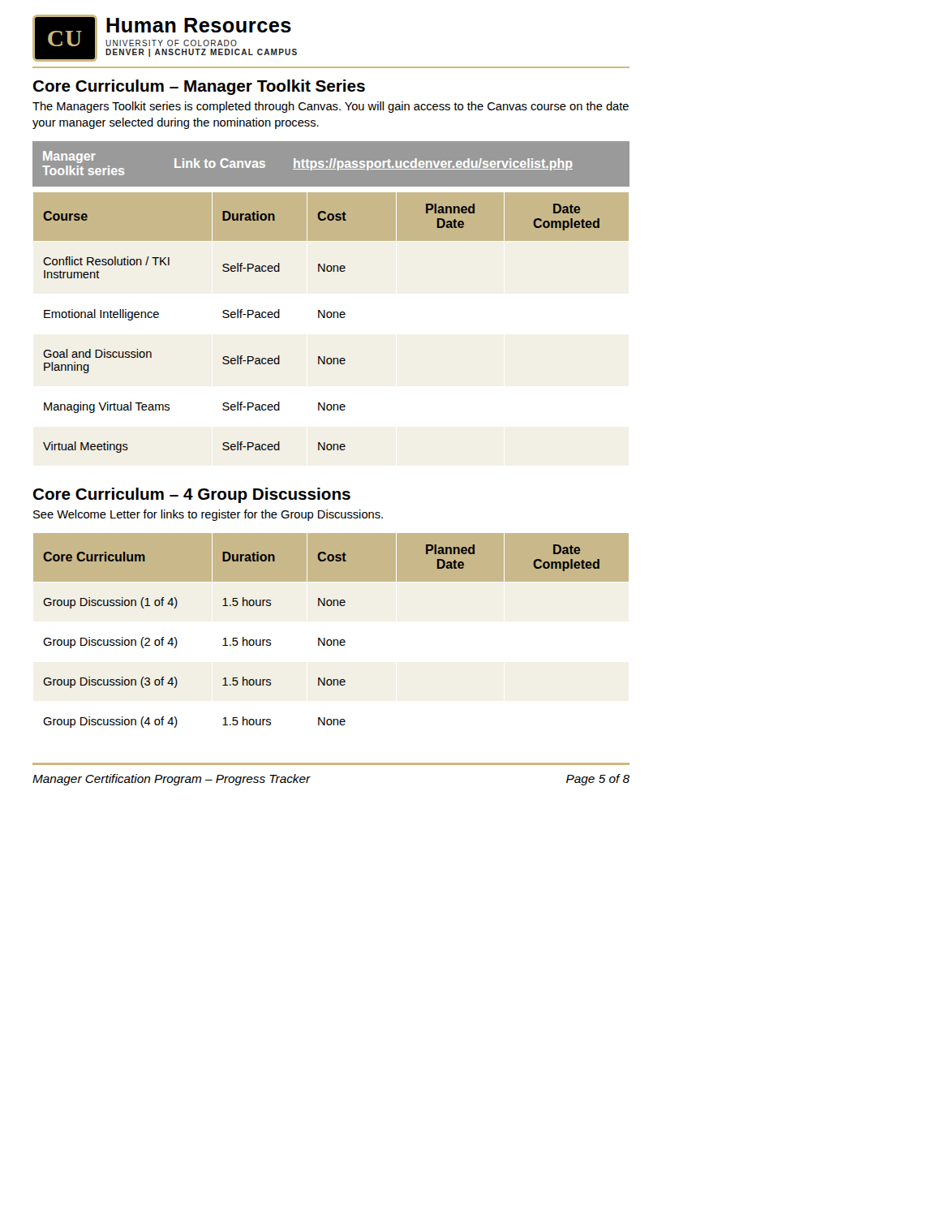CU
Human Resources
UNIVERSITY OF COLORADO
DENVER | ANSCHUTZ MEDICAL CAMPUS
Core Curriculum – Manager Toolkit Series
The Managers Toolkit series is completed through Canvas. You will gain access to the Canvas course on the date your manager selected during the nomination process.
| Manager Toolkit series | Link to Canvas | https://passport.ucdenver.edu/servicelist.php |
| Course | Duration | Cost | Planned Date | Date Completed |
| --- | --- | --- | --- | --- |
| Conflict Resolution / TKI Instrument | Self-Paced | None | | |
| Emotional Intelligence | Self-Paced | None | | |
| Goal and Discussion Planning | Self-Paced | None | | |
| Managing Virtual Teams | Self-Paced | None | | |
| Virtual Meetings | Self-Paced | None | | |
Core Curriculum – 4 Group Discussions
See Welcome Letter for links to register for the Group Discussions.
| Core Curriculum | Duration | Cost | Planned Date | Date Completed |
| --- | --- | --- | --- | --- |
| Group Discussion (1 of 4) | 1.5 hours | None | | |
| Group Discussion (2 of 4) | 1.5 hours | None | | |
| Group Discussion (3 of 4) | 1.5 hours | None | | |
| Group Discussion (4 of 4) | 1.5 hours | None | | |
Manager Certification Program – Progress Tracker Page 5 of 8